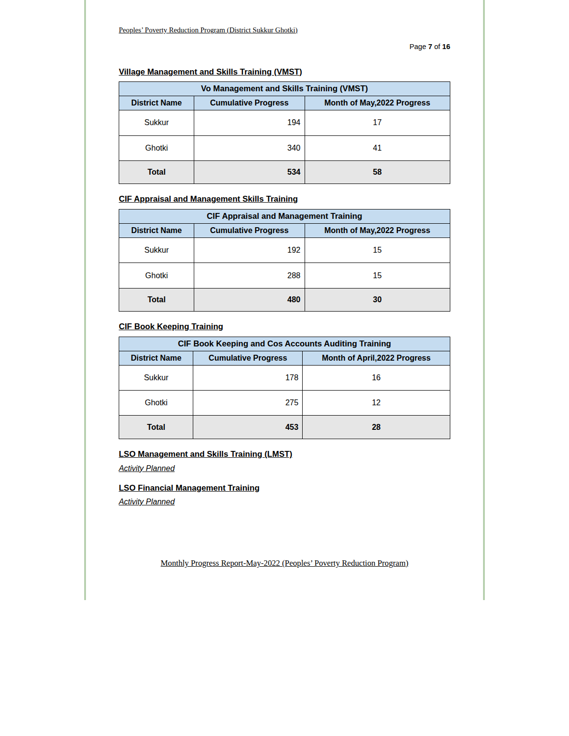Peoples’ Poverty Reduction Program (District Sukkur Ghotki)
Page 7 of 16
Village Management and Skills Training (VMST)
Vo Management and Skills Training (VMST)
| District Name | Cumulative Progress | Month of May,2022 Progress |
| --- | --- | --- |
| Sukkur | 194 | 17 |
| Ghotki | 340 | 41 |
| Total | 534 | 58 |
CIF Appraisal and Management Skills Training
CIF Appraisal and Management Training
| District Name | Cumulative Progress | Month of May,2022 Progress |
| --- | --- | --- |
| Sukkur | 192 | 15 |
| Ghotki | 288 | 15 |
| Total | 480 | 30 |
CIF Book Keeping Training
CIF Book Keeping and Cos Accounts Auditing Training
| District Name | Cumulative Progress | Month of April,2022 Progress |
| --- | --- | --- |
| Sukkur | 178 | 16 |
| Ghotki | 275 | 12 |
| Total | 453 | 28 |
LSO Management and Skills Training (LMST)
Activity Planned
LSO Financial Management Training
Activity Planned
Monthly Progress Report-May-2022 (Peoples’ Poverty Reduction Program)